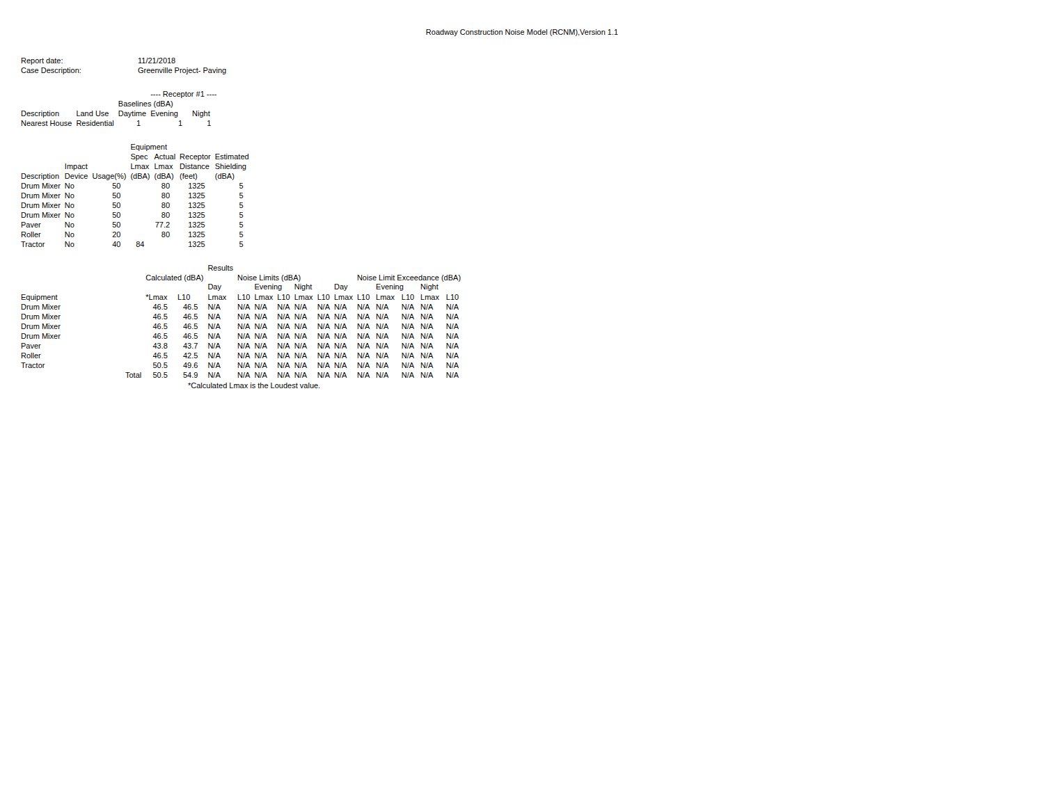Roadway Construction Noise Model (RCNM),Version 1.1
| Report date: | 11/21/2018 |
| Case Description: | Greenville Project- Paving |
| | | | ---- Receptor #1 ---- |
| | | Baselines (dBA) |
| Description | Land Use | Daytime | Evening | Night |
| Nearest House | Residential | 1 | 1 | 1 |
| | | | Equipment |
| | | | Spec | Actual | Receptor | Estimated |
| | Impact | | Lmax | Lmax | Distance | Shielding |
| Description | Device | Usage(%) | (dBA) | (dBA) | (feet) | (dBA) |
| Drum Mixer | No | 50 | | 80 | 1325 | 5 |
| Drum Mixer | No | 50 | | 80 | 1325 | 5 |
| Drum Mixer | No | 50 | | 80 | 1325 | 5 |
| Drum Mixer | No | 50 | | 80 | 1325 | 5 |
| Paver | No | 50 | | 77.2 | 1325 | 5 |
| Roller | No | 20 | | 80 | 1325 | 5 |
| Tractor | No | 40 | 84 | | 1325 | 5 |
| | | | Results |
| | Calculated (dBA) | | Noise Limits (dBA) | | | Noise Limit Exceedance (dBA) |
| | | | Day | Evening | Night | Day | Evening | Night |
| Equipment | *Lmax | L10 | Lmax | L10 | Lmax | L10 | Lmax | L10 | Lmax | L10 | Lmax | L10 | Lmax | L10 |
| Drum Mixer | 46.5 | 46.5 | N/A | N/A | N/A | N/A | N/A | N/A | N/A | N/A | N/A | N/A | N/A | N/A |
| Drum Mixer | 46.5 | 46.5 | N/A | N/A | N/A | N/A | N/A | N/A | N/A | N/A | N/A | N/A | N/A | N/A |
| Drum Mixer | 46.5 | 46.5 | N/A | N/A | N/A | N/A | N/A | N/A | N/A | N/A | N/A | N/A | N/A | N/A |
| Drum Mixer | 46.5 | 46.5 | N/A | N/A | N/A | N/A | N/A | N/A | N/A | N/A | N/A | N/A | N/A | N/A |
| Paver | 43.8 | 43.7 | N/A | N/A | N/A | N/A | N/A | N/A | N/A | N/A | N/A | N/A | N/A | N/A |
| Roller | 46.5 | 42.5 | N/A | N/A | N/A | N/A | N/A | N/A | N/A | N/A | N/A | N/A | N/A | N/A |
| Tractor | 50.5 | 49.6 | N/A | N/A | N/A | N/A | N/A | N/A | N/A | N/A | N/A | N/A | N/A | N/A |
| Total | 50.5 | 54.9 | N/A | N/A | N/A | N/A | N/A | N/A | N/A | N/A | N/A | N/A | N/A | N/A |
| *Calculated Lmax is the Loudest value. |